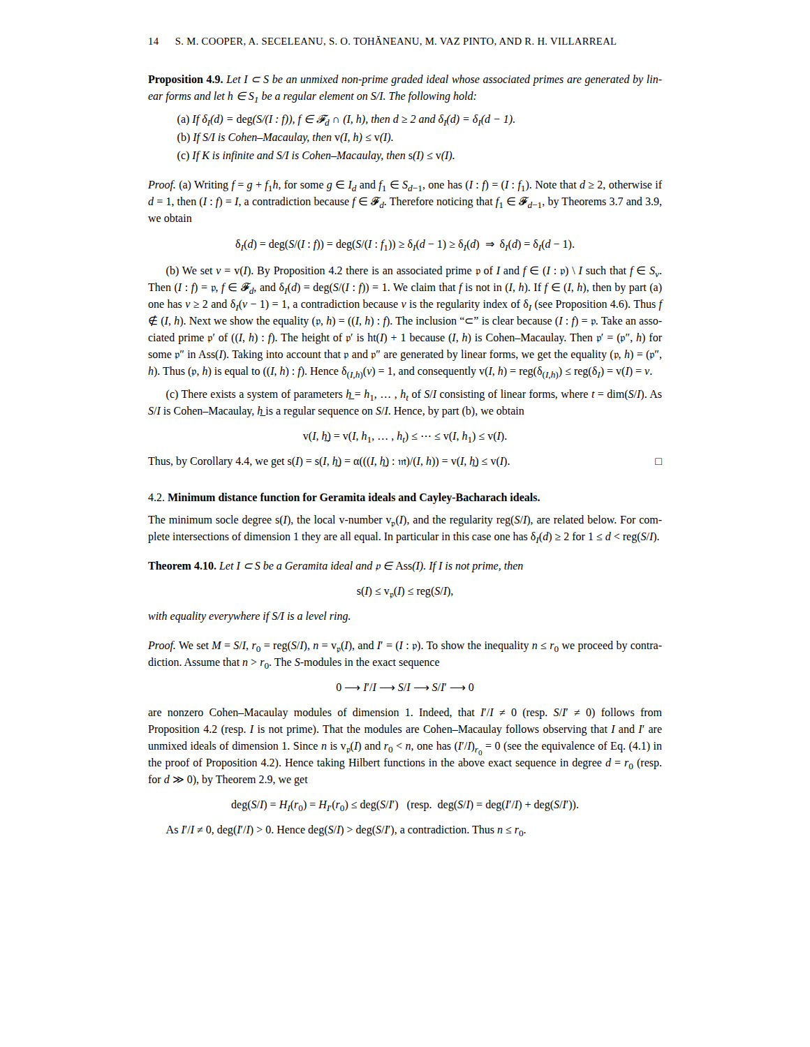14 S. M. COOPER, A. SECELEANU, S. O. TOHĂNEANU, M. VAZ PINTO, AND R. H. VILLARREAL
Proposition 4.9. Let I ⊂ S be an unmixed non-prime graded ideal whose associated primes are generated by linear forms and let h ∈ S1 be a regular element on S/I. The following hold:
If δI(d) = deg(S/(I : f)), f ∈ 𝓕d ∩ (I, h), then d ≥ 2 and δI(d) = δI(d − 1).
If S/I is Cohen–Macaulay, then v(I, h) ≤ v(I).
If K is infinite and S/I is Cohen–Macaulay, then s(I) ≤ v(I).
Proof. (a) Writing f = g + f1h, for some g ∈ Id and f1 ∈ Sd−1, one has (I : f) = (I : f1). Note that d ≥ 2, otherwise if d = 1, then (I : f) = I, a contradiction because f ∈ 𝓕d. Therefore noticing that f1 ∈ 𝓕d−1, by Theorems 3.7 and 3.9, we obtain
δI(d) = deg(S/(I : f)) = deg(S/(I : f1)) ≥ δI(d − 1) ≥ δI(d) ⇒ δI(d) = δI(d − 1).
(b) We set v = v(I). By Proposition 4.2 there is an associated prime 𝔭 of I and f ∈ (I : 𝔭) \ I such that f ∈ Sv. Then (I : f) = 𝔭, f ∈ 𝓕d, and δI(d) = deg(S/(I : f)) = 1. We claim that f is not in (I, h). If f ∈ (I, h), then by part (a) one has v ≥ 2 and δI(v − 1) = 1, a contradiction because v is the regularity index of δI (see Proposition 4.6). Thus f ∉ (I, h). Next we show the equality (𝔭, h) = ((I, h) : f). The inclusion “⊂” is clear because (I : f) = 𝔭. Take an associated prime 𝔭′ of ((I, h) : f). The height of 𝔭′ is ht(I) + 1 because (I, h) is Cohen–Macaulay. Then 𝔭′ = (𝔭″, h) for some 𝔭″ in Ass(I). Taking into account that 𝔭 and 𝔭″ are generated by linear forms, we get the equality (𝔭, h) = (𝔭″, h). Thus (𝔭, h) is equal to ((I, h) : f). Hence δ(I,h)(v) = 1, and consequently v(I, h) = reg(δ(I,h)) ≤ reg(δI) = v(I) = v.
(c) There exists a system of parameters h̲ = h1, … , ht of S/I consisting of linear forms, where t = dim(S/I). As S/I is Cohen–Macaulay, h̲ is a regular sequence on S/I. Hence, by part (b), we obtain
v(I, h̲) = v(I, h1, … , ht) ≤ ⋯ ≤ v(I, h1) ≤ v(I).
□Thus, by Corollary 4.4, we get s(I) = s(I, h̲) = α(((I, h̲) : 𝔪)/(I, h)) = v(I, h̲) ≤ v(I).
4.2. Minimum distance function for Geramita ideals and Cayley-Bacharach ideals.
The minimum socle degree s(I), the local v-number v𝔭(I), and the regularity reg(S/I), are related below. For complete intersections of dimension 1 they are all equal. In particular in this case one has δI(d) ≥ 2 for 1 ≤ d < reg(S/I).
Theorem 4.10. Let I ⊂ S be a Geramita ideal and 𝔭 ∈ Ass(I). If I is not prime, then
s(I) ≤ v𝔭(I) ≤ reg(S/I),
with equality everywhere if S/I is a level ring.
Proof. We set M = S/I, r0 = reg(S/I), n = v𝔭(I), and I′ = (I : 𝔭). To show the inequality n ≤ r0 we proceed by contradiction. Assume that n > r0. The S-modules in the exact sequence
0 ⟶ I′/I ⟶ S/I ⟶ S/I′ ⟶ 0
are nonzero Cohen–Macaulay modules of dimension 1. Indeed, that I′/I ≠ 0 (resp. S/I′ ≠ 0) follows from Proposition 4.2 (resp. I is not prime). That the modules are Cohen–Macaulay follows observing that I and I′ are unmixed ideals of dimension 1. Since n is v𝔭(I) and r0 < n, one has (I′/I)r0 = 0 (see the equivalence of Eq. (4.1) in the proof of Proposition 4.2). Hence taking Hilbert functions in the above exact sequence in degree d = r0 (resp. for d ≫ 0), by Theorem 2.9, we get
deg(S/I) = HI(r0) = HI′(r0) ≤ deg(S/I′) (resp. deg(S/I) = deg(I′/I) + deg(S/I′)).
As I′/I ≠ 0, deg(I′/I) > 0. Hence deg(S/I) > deg(S/I′), a contradiction. Thus n ≤ r0.